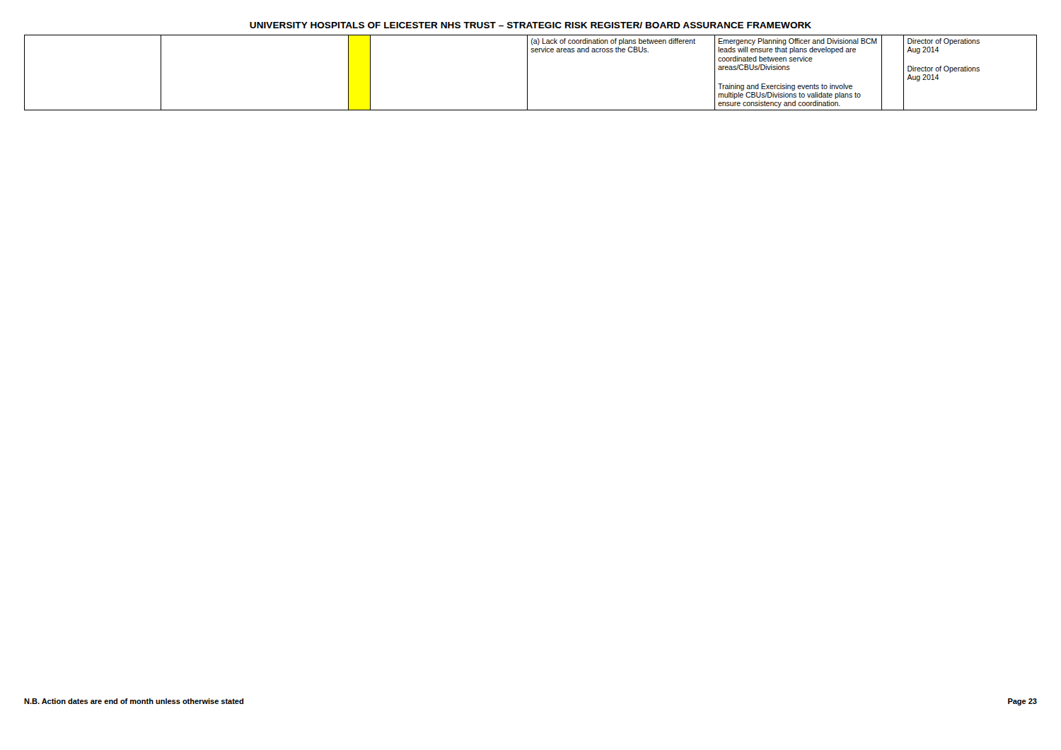UNIVERSITY HOSPITALS OF LEICESTER NHS TRUST – STRATEGIC RISK REGISTER/ BOARD ASSURANCE FRAMEWORK
| | | | | (a) Lack of coordination of plans between different service areas and across the CBUs. | Emergency Planning Officer and Divisional BCM leads will ensure that plans developed are coordinated between service areas/CBUs/Divisions Training and Exercising events to involve multiple CBUs/Divisions to validate plans to ensure consistency and coordination. | | Director of Operations Aug 2014 Director of Operations Aug 2014 |
N.B. Action dates are end of month unless otherwise stated Page 23